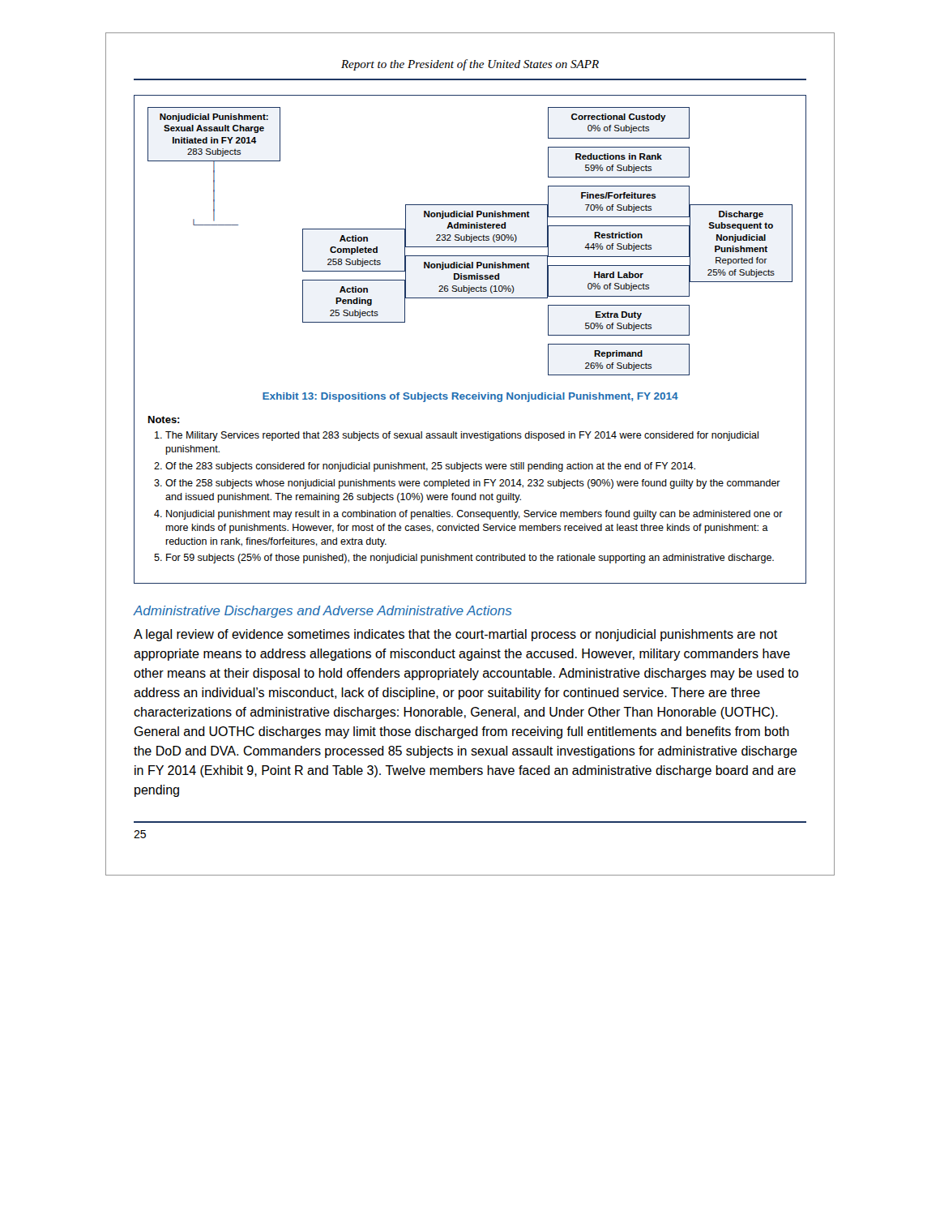Report to the President of the United States on SAPR
Nonjudicial Punishment: Sexual Assault Charge Initiated in FY 2014 283 Subjects
│
│
│
│
│
│
└──────
Action Completed 258 Subjects
Action Pending 25 Subjects
Nonjudicial Punishment Administered 232 Subjects (90%)
Nonjudicial Punishment Dismissed 26 Subjects (10%)
Correctional Custody 0% of Subjects
Reductions in Rank 59% of Subjects
Fines/Forfeitures 70% of Subjects
Restriction 44% of Subjects
Hard Labor 0% of Subjects
Extra Duty 50% of Subjects
Reprimand 26% of Subjects
Discharge Subsequent to Nonjudicial Punishment Reported for
25% of Subjects
Exhibit 13: Dispositions of Subjects Receiving Nonjudicial Punishment, FY 2014
Notes:
The Military Services reported that 283 subjects of sexual assault investigations disposed in FY 2014 were considered for nonjudicial punishment.
Of the 283 subjects considered for nonjudicial punishment, 25 subjects were still pending action at the end of FY 2014.
Of the 258 subjects whose nonjudicial punishments were completed in FY 2014, 232 subjects (90%) were found guilty by the commander and issued punishment. The remaining 26 subjects (10%) were found not guilty.
Nonjudicial punishment may result in a combination of penalties. Consequently, Service members found guilty can be administered one or more kinds of punishments. However, for most of the cases, convicted Service members received at least three kinds of punishment: a reduction in rank, fines/forfeitures, and extra duty.
For 59 subjects (25% of those punished), the nonjudicial punishment contributed to the rationale supporting an administrative discharge.
Administrative Discharges and Adverse Administrative Actions
A legal review of evidence sometimes indicates that the court-martial process or nonjudicial punishments are not appropriate means to address allegations of misconduct against the accused. However, military commanders have other means at their disposal to hold offenders appropriately accountable. Administrative discharges may be used to address an individual’s misconduct, lack of discipline, or poor suitability for continued service. There are three characterizations of administrative discharges: Honorable, General, and Under Other Than Honorable (UOTHC). General and UOTHC discharges may limit those discharged from receiving full entitlements and benefits from both the DoD and DVA. Commanders processed 85 subjects in sexual assault investigations for administrative discharge in FY 2014 (Exhibit 9, Point R and Table 3). Twelve members have faced an administrative discharge board and are pending
25